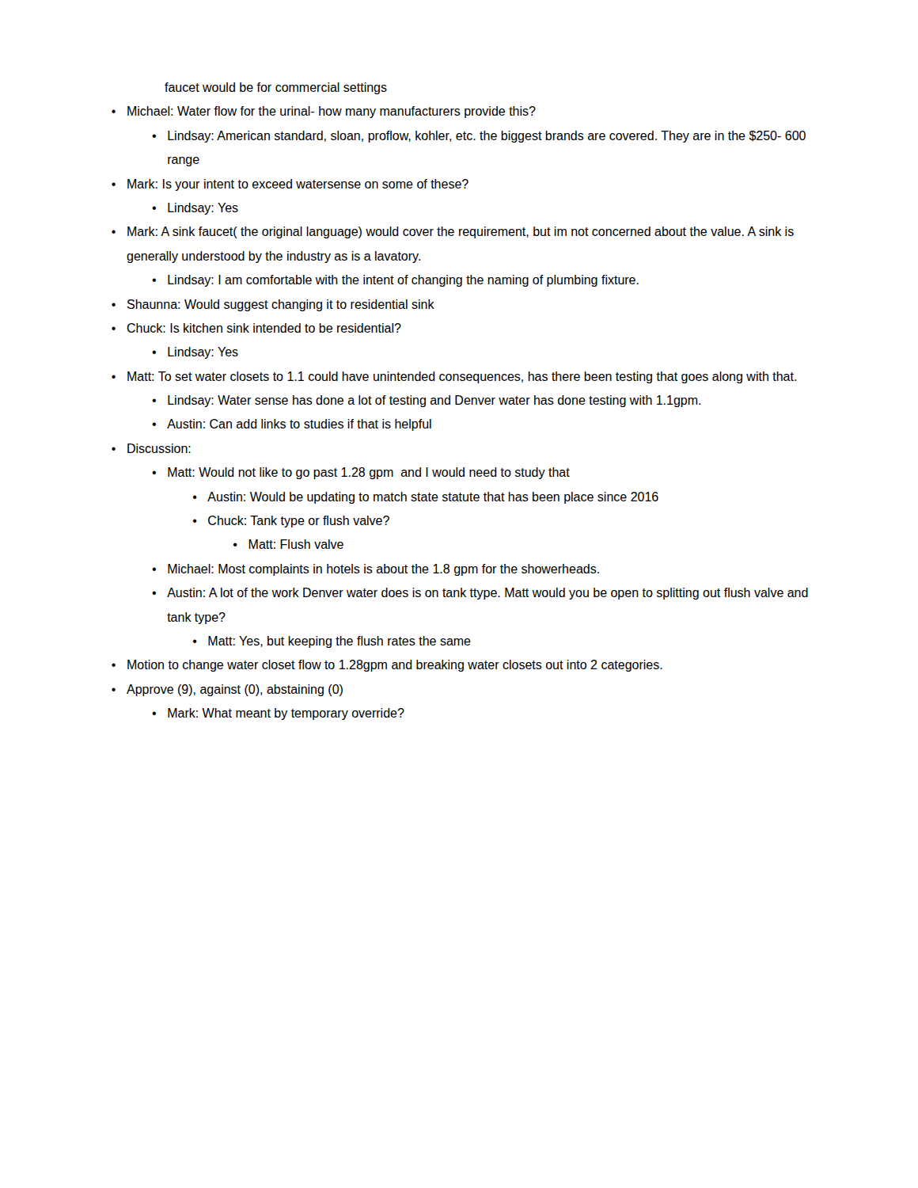faucet would be for commercial settings
Michael: Water flow for the urinal- how many manufacturers provide this?
Lindsay: American standard, sloan, proflow, kohler, etc. the biggest brands are covered. They are in the $250- 600 range
Mark: Is your intent to exceed watersense on some of these?
Lindsay: Yes
Mark: A sink faucet( the original language) would cover the requirement, but im not concerned about the value. A sink is generally understood by the industry as is a lavatory.
Lindsay: I am comfortable with the intent of changing the naming of plumbing fixture.
Shaunna: Would suggest changing it to residential sink
Chuck: Is kitchen sink intended to be residential?
Lindsay: Yes
Matt: To set water closets to 1.1 could have unintended consequences, has there been testing that goes along with that.
Lindsay: Water sense has done a lot of testing and Denver water has done testing with 1.1gpm.
Austin: Can add links to studies if that is helpful
Discussion:
Matt: Would not like to go past 1.28 gpm and I would need to study that
Austin: Would be updating to match state statute that has been place since 2016
Chuck: Tank type or flush valve?
Matt: Flush valve
Michael: Most complaints in hotels is about the 1.8 gpm for the showerheads.
Austin: A lot of the work Denver water does is on tank ttype. Matt would you be open to splitting out flush valve and tank type?
Matt: Yes, but keeping the flush rates the same
Motion to change water closet flow to 1.28gpm and breaking water closets out into 2 categories.
Approve (9), against (0), abstaining (0)
Mark: What meant by temporary override?